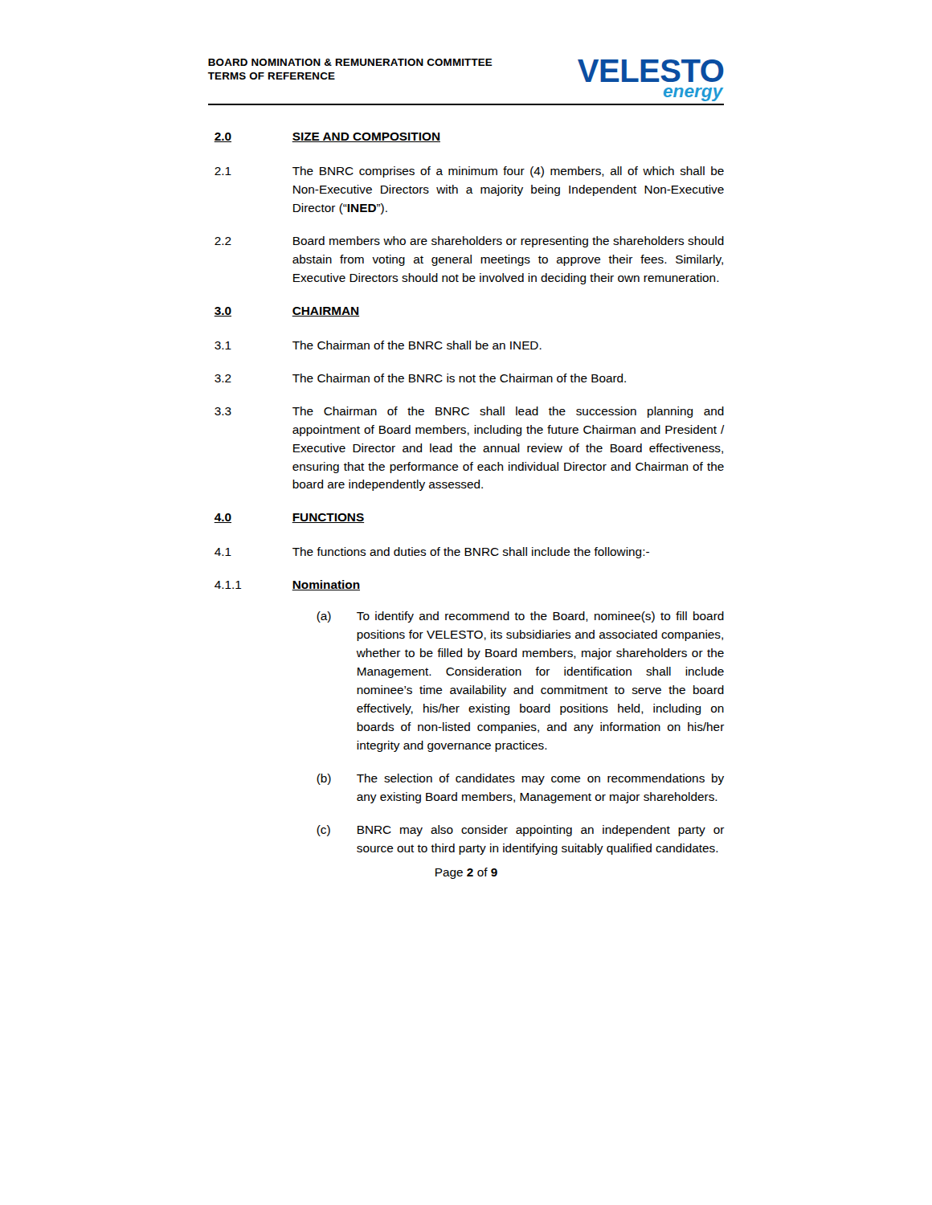Board Nomination & Remuneration Committee
Terms of Reference
VELESTO energy
2.0
SIZE AND COMPOSITION
2.1
The BNRC comprises of a minimum four (4) members, all of which shall be Non-Executive Directors with a majority being Independent Non-Executive Director (“INED”).
2.2
Board members who are shareholders or representing the shareholders should abstain from voting at general meetings to approve their fees. Similarly, Executive Directors should not be involved in deciding their own remuneration.
3.0
CHAIRMAN
3.1
The Chairman of the BNRC shall be an INED.
3.2
The Chairman of the BNRC is not the Chairman of the Board.
3.3
The Chairman of the BNRC shall lead the succession planning and appointment of Board members, including the future Chairman and President / Executive Director and lead the annual review of the Board effectiveness, ensuring that the performance of each individual Director and Chairman of the board are independently assessed.
4.0
FUNCTIONS
4.1
The functions and duties of the BNRC shall include the following:-
4.1.1
Nomination
(a)
To identify and recommend to the Board, nominee(s) to fill board positions for VELESTO, its subsidiaries and associated companies, whether to be filled by Board members, major shareholders or the Management. Consideration for identification shall include nominee’s time availability and commitment to serve the board effectively, his/her existing board positions held, including on boards of non-listed companies, and any information on his/her integrity and governance practices.
(b)
The selection of candidates may come on recommendations by any existing Board members, Management or major shareholders.
(c)
BNRC may also consider appointing an independent party or source out to third party in identifying suitably qualified candidates.
Page 2 of 9